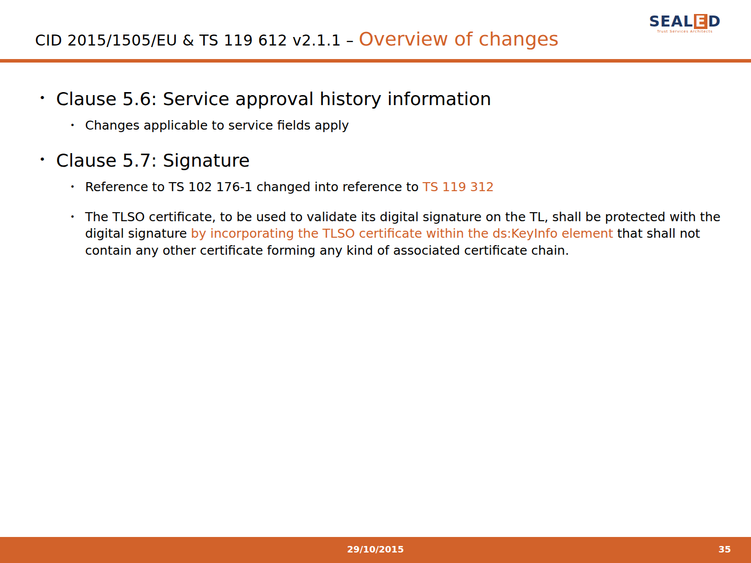CID 2015/1505/EU & TS 119 612 v2.1.1 – Overview of changes
SEALED
Trust Services Architects
Clause 5.6: Service approval history information
Changes applicable to service fields apply
Clause 5.7: Signature
Reference to TS 102 176-1 changed into reference to TS 119 312
The TLSO certificate, to be used to validate its digital signature on the TL, shall be protected with the digital signature by incorporating the TLSO certificate within the ds:KeyInfo element that shall not contain any other certificate forming any kind of associated certificate chain.
29/10/2015
35